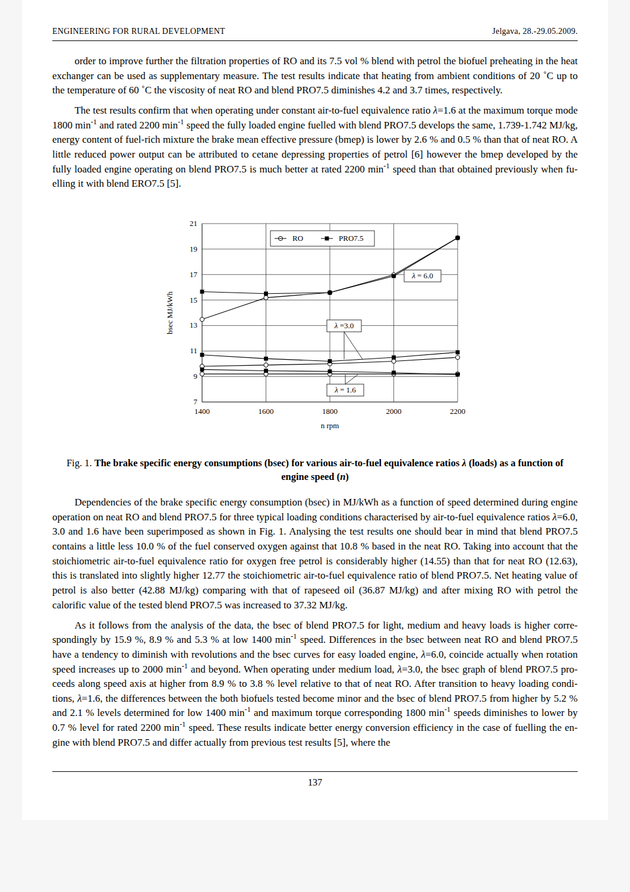Engineering for rural development Jelgava, 28.-29.05.2009.
order to improve further the filtration properties of RO and its 7.5 vol % blend with petrol the biofuel preheating in the heat exchanger can be used as supplementary measure. The test results indicate that heating from ambient conditions of 20 ˚C up to the temperature of 60 ˚C the viscosity of neat RO and blend PRO7.5 diminishes 4.2 and 3.7 times, respectively.
The test results confirm that when operating under constant air-to-fuel equivalence ratio λ=1.6 at the maximum torque mode 1800 min-1 and rated 2200 min-1 speed the fully loaded engine fuelled with blend PRO7.5 develops the same, 1.739-1.742 MJ/kg, energy content of fuel-rich mixture the brake mean effective pressure (bmep) is lower by 2.6 % and 0.5 % than that of neat RO. A little reduced power output can be attributed to cetane depressing properties of petrol [6] however the bmep developed by the fully loaded engine operating on blend PRO7.5 is much better at rated 2200 min-1 speed than that obtained previously when fuelling it with blend ERO7.5 [5].
21 19 17 15 13 11 9 7 1400 1600 1800 2000 2200 n rpm bsec MJ/kWh RO PRO7.5 λ = 6.0 λ =3.0 λ = 1.6
Fig. 1. The brake specific energy consumptions (bsec) for various air-to-fuel equivalence ratios λ (loads) as a function of engine speed (n)
Dependencies of the brake specific energy consumption (bsec) in MJ/kWh as a function of speed determined during engine operation on neat RO and blend PRO7.5 for three typical loading conditions characterised by air-to-fuel equivalence ratios λ=6.0, 3.0 and 1.6 have been superimposed as shown in Fig. 1. Analysing the test results one should bear in mind that blend PRO7.5 contains a little less 10.0 % of the fuel conserved oxygen against that 10.8 % based in the neat RO. Taking into account that the stoichiometric air-to-fuel equivalence ratio for oxygen free petrol is considerably higher (14.55) than that for neat RO (12.63), this is translated into slightly higher 12.77 the stoichiometric air-to-fuel equivalence ratio of blend PRO7.5. Net heating value of petrol is also better (42.88 MJ/kg) comparing with that of rapeseed oil (36.87 MJ/kg) and after mixing RO with petrol the calorific value of the tested blend PRO7.5 was increased to 37.32 MJ/kg.
As it follows from the analysis of the data, the bsec of blend PRO7.5 for light, medium and heavy loads is higher correspondingly by 15.9 %, 8.9 % and 5.3 % at low 1400 min-1 speed. Differences in the bsec between neat RO and blend PRO7.5 have a tendency to diminish with revolutions and the bsec curves for easy loaded engine, λ=6.0, coincide actually when rotation speed increases up to 2000 min-1 and beyond. When operating under medium load, λ=3.0, the bsec graph of blend PRO7.5 proceeds along speed axis at higher from 8.9 % to 3.8 % level relative to that of neat RO. After transition to heavy loading conditions, λ=1.6, the differences between the both biofuels tested become minor and the bsec of blend PRO7.5 from higher by 5.2 % and 2.1 % levels determined for low 1400 min-1 and maximum torque corresponding 1800 min-1 speeds diminishes to lower by 0.7 % level for rated 2200 min-1 speed. These results indicate better energy conversion efficiency in the case of fuelling the engine with blend PRO7.5 and differ actually from previous test results [5], where the
137